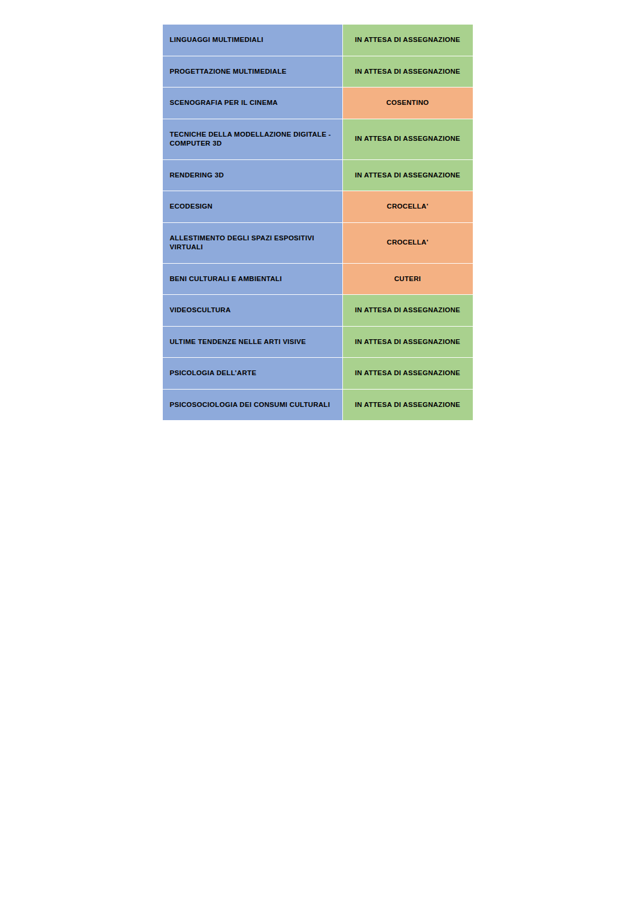| LINGUAGGI MULTIMEDIALI | IN ATTESA DI ASSEGNAZIONE |
| PROGETTAZIONE MULTIMEDIALE | IN ATTESA DI ASSEGNAZIONE |
| SCENOGRAFIA PER IL CINEMA | COSENTINO |
| TECNICHE DELLA MODELLAZIONE DIGITALE - COMPUTER 3D | IN ATTESA DI ASSEGNAZIONE |
| RENDERING 3D | IN ATTESA DI ASSEGNAZIONE |
| ECODESIGN | CROCELLA' |
| ALLESTIMENTO DEGLI SPAZI ESPOSITIVI VIRTUALI | CROCELLA' |
| BENI CULTURALI E AMBIENTALI | CUTERI |
| VIDEOSCULTURA | IN ATTESA DI ASSEGNAZIONE |
| ULTIME TENDENZE NELLE ARTI VISIVE | IN ATTESA DI ASSEGNAZIONE |
| PSICOLOGIA DELL’ARTE | IN ATTESA DI ASSEGNAZIONE |
| PSICOSOCIOLOGIA DEI CONSUMI CULTURALI | IN ATTESA DI ASSEGNAZIONE |